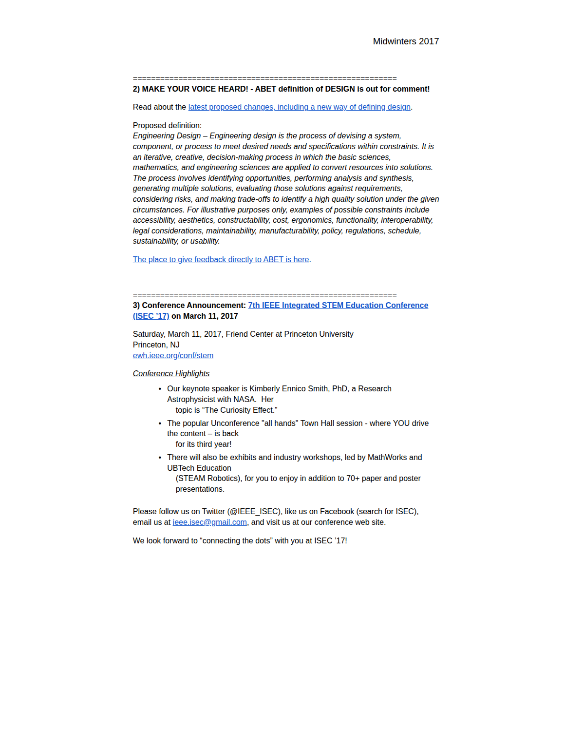Midwinters 2017
==========================================================
2) MAKE YOUR VOICE HEARD! - ABET definition of DESIGN is out for comment!
Read about the latest proposed changes, including a new way of defining design.
Proposed definition:
Engineering Design – Engineering design is the process of devising a system, component, or process to meet desired needs and specifications within constraints. It is an iterative, creative, decision-making process in which the basic sciences, mathematics, and engineering sciences are applied to convert resources into solutions. The process involves identifying opportunities, performing analysis and synthesis, generating multiple solutions, evaluating those solutions against requirements, considering risks, and making trade-offs to identify a high quality solution under the given circumstances. For illustrative purposes only, examples of possible constraints include accessibility, aesthetics, constructability, cost, ergonomics, functionality, interoperability, legal considerations, maintainability, manufacturability, policy, regulations, schedule, sustainability, or usability.
The place to give feedback directly to ABET is here.
==========================================================
3) Conference Announcement: 7th IEEE Integrated STEM Education Conference (ISEC ’17) on March 11, 2017
Saturday, March 11, 2017, Friend Center at Princeton University
Princeton, NJ
ewh.ieee.org/conf/stem
Conference Highlights
Our keynote speaker is Kimberly Ennico Smith, PhD, a Research Astrophysicist with NASA. Her topic is “The Curiosity Effect.”
The popular Unconference "all hands" Town Hall session - where YOU drive the content – is back for its third year!
There will also be exhibits and industry workshops, led by MathWorks and UBTech Education (STEAM Robotics), for you to enjoy in addition to 70+ paper and poster presentations.
Please follow us on Twitter (@IEEE_ISEC), like us on Facebook (search for ISEC), email us at ieee.isec@gmail.com, and visit us at our conference web site.
We look forward to “connecting the dots” with you at ISEC ’17!